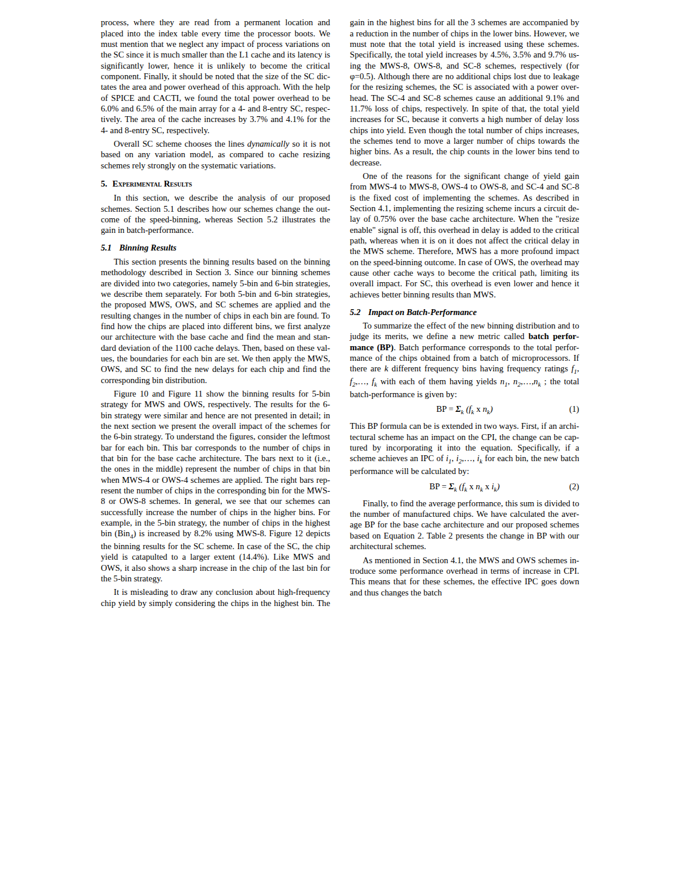process, where they are read from a permanent location and placed into the index table every time the processor boots. We must mention that we neglect any impact of process variations on the SC since it is much smaller than the L1 cache and its latency is significantly lower, hence it is unlikely to become the critical component. Finally, it should be noted that the size of the SC dictates the area and power overhead of this approach. With the help of SPICE and CACTI, we found the total power overhead to be 6.0% and 6.5% of the main array for a 4- and 8-entry SC, respectively. The area of the cache increases by 3.7% and 4.1% for the 4- and 8-entry SC, respectively.
Overall SC scheme chooses the lines dynamically so it is not based on any variation model, as compared to cache resizing schemes rely strongly on the systematic variations.
5. Experimental Results
In this section, we describe the analysis of our proposed schemes. Section 5.1 describes how our schemes change the outcome of the speed-binning, whereas Section 5.2 illustrates the gain in batch-performance.
5.1 Binning Results
This section presents the binning results based on the binning methodology described in Section 3. Since our binning schemes are divided into two categories, namely 5-bin and 6-bin strategies, we describe them separately. For both 5-bin and 6-bin strategies, the proposed MWS, OWS, and SC schemes are applied and the resulting changes in the number of chips in each bin are found. To find how the chips are placed into different bins, we first analyze our architecture with the base cache and find the mean and standard deviation of the 1100 cache delays. Then, based on these values, the boundaries for each bin are set. We then apply the MWS, OWS, and SC to find the new delays for each chip and find the corresponding bin distribution.
Figure 10 and Figure 11 show the binning results for 5-bin strategy for MWS and OWS, respectively. The results for the 6-bin strategy were similar and hence are not presented in detail; in the next section we present the overall impact of the schemes for the 6-bin strategy. To understand the figures, consider the leftmost bar for each bin. This bar corresponds to the number of chips in that bin for the base cache architecture. The bars next to it (i.e., the ones in the middle) represent the number of chips in that bin when MWS-4 or OWS-4 schemes are applied. The right bars represent the number of chips in the corresponding bin for the MWS-8 or OWS-8 schemes. In general, we see that our schemes can successfully increase the number of chips in the higher bins. For example, in the 5-bin strategy, the number of chips in the highest bin (Bin4) is increased by 8.2% using MWS-8. Figure 12 depicts the binning results for the SC scheme. In case of the SC, the chip yield is catapulted to a larger extent (14.4%). Like MWS and OWS, it also shows a sharp increase in the chip of the last bin for the 5-bin strategy.
It is misleading to draw any conclusion about high-frequency chip yield by simply considering the chips in the highest bin. The gain in the highest bins for all the 3 schemes are accompanied by a reduction in the number of chips in the lower bins. However, we must note that the total yield is increased using these schemes. Specifically, the total yield increases by 4.5%, 3.5% and 9.7% using the MWS-8, OWS-8, and SC-8 schemes, respectively (for φ=0.5). Although there are no additional chips lost due to leakage for the resizing schemes, the SC is associated with a power overhead. The SC-4 and SC-8 schemes cause an additional 9.1% and 11.7% loss of chips, respectively. In spite of that, the total yield increases for SC, because it converts a high number of delay loss chips into yield. Even though the total number of chips increases, the schemes tend to move a larger number of chips towards the higher bins. As a result, the chip counts in the lower bins tend to decrease.
One of the reasons for the significant change of yield gain from MWS-4 to MWS-8, OWS-4 to OWS-8, and SC-4 and SC-8 is the fixed cost of implementing the schemes. As described in Section 4.1, implementing the resizing scheme incurs a circuit delay of 0.75% over the base cache architecture. When the "resize enable" signal is off, this overhead in delay is added to the critical path, whereas when it is on it does not affect the critical delay in the MWS scheme. Therefore, MWS has a more profound impact on the speed-binning outcome. In case of OWS, the overhead may cause other cache ways to become the critical path, limiting its overall impact. For SC, this overhead is even lower and hence it achieves better binning results than MWS.
5.2 Impact on Batch-Performance
To summarize the effect of the new binning distribution and to judge its merits, we define a new metric called batch performance (BP). Batch performance corresponds to the total performance of the chips obtained from a batch of microprocessors. If there are k different frequency bins having frequency ratings f1, f2,…, fk with each of them having yields n1, n2,…,nk ; the total batch-performance is given by:
BP = Σk (fk x nk)(1)
This BP formula can be is extended in two ways. First, if an architectural scheme has an impact on the CPI, the change can be captured by incorporating it into the equation. Specifically, if a scheme achieves an IPC of i1, i2,…, ik for each bin, the new batch performance will be calculated by:
BP = Σk (fk x nk x ik)(2)
Finally, to find the average performance, this sum is divided to the number of manufactured chips. We have calculated the average BP for the base cache architecture and our proposed schemes based on Equation 2. Table 2 presents the change in BP with our architectural schemes.
As mentioned in Section 4.1, the MWS and OWS schemes introduce some performance overhead in terms of increase in CPI. This means that for these schemes, the effective IPC goes down and thus changes the batch